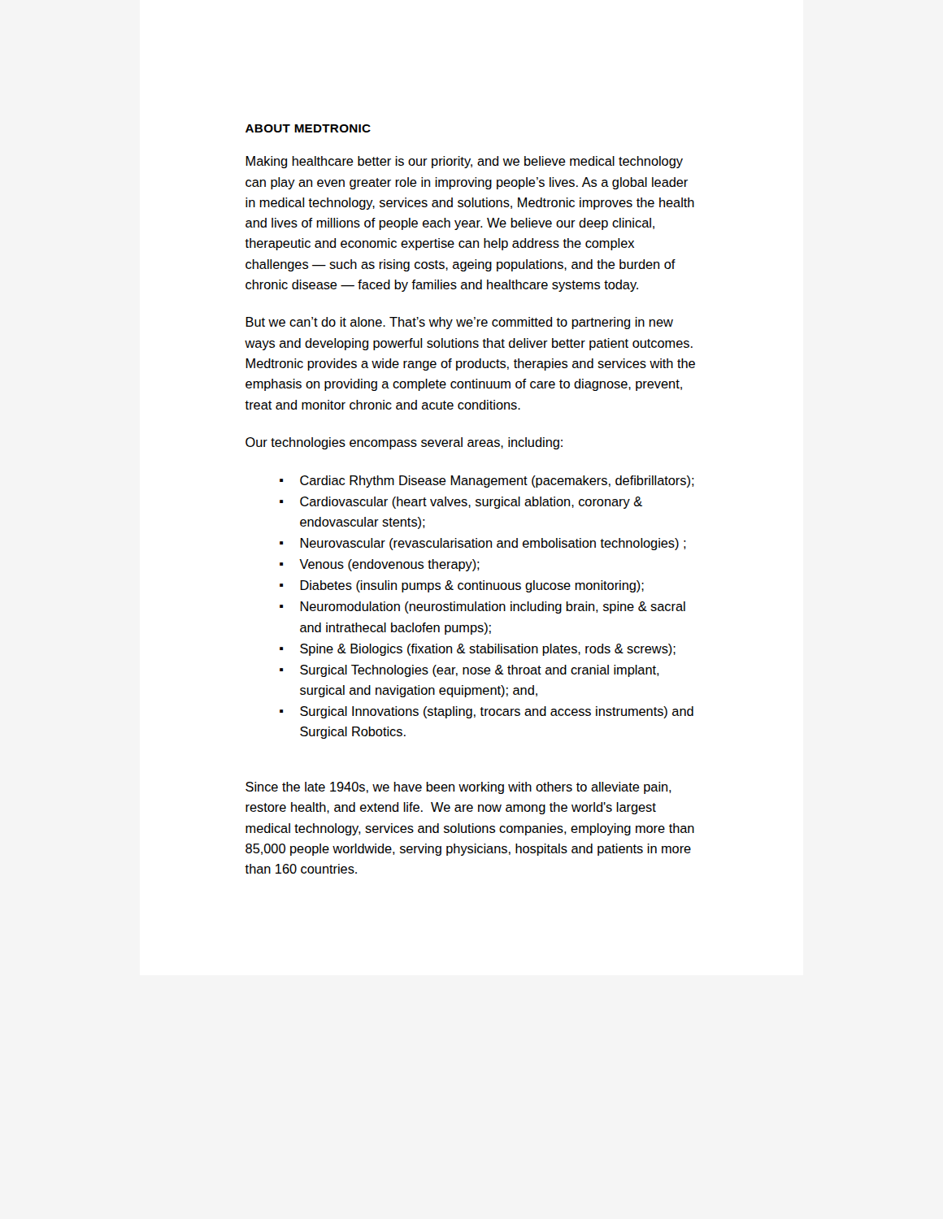About Medtronic
Making healthcare better is our priority, and we believe medical technology can play an even greater role in improving people’s lives. As a global leader in medical technology, services and solutions, Medtronic improves the health and lives of millions of people each year. We believe our deep clinical, therapeutic and economic expertise can help address the complex challenges — such as rising costs, ageing populations, and the burden of chronic disease — faced by families and healthcare systems today.
But we can’t do it alone. That’s why we’re committed to partnering in new ways and developing powerful solutions that deliver better patient outcomes. Medtronic provides a wide range of products, therapies and services with the emphasis on providing a complete continuum of care to diagnose, prevent, treat and monitor chronic and acute conditions.
Our technologies encompass several areas, including:
Cardiac Rhythm Disease Management (pacemakers, defibrillators);
Cardiovascular (heart valves, surgical ablation, coronary & endovascular stents);
Neurovascular (revascularisation and embolisation technologies) ;
Venous (endovenous therapy);
Diabetes (insulin pumps & continuous glucose monitoring);
Neuromodulation (neurostimulation including brain, spine & sacral and intrathecal baclofen pumps);
Spine & Biologics (fixation & stabilisation plates, rods & screws);
Surgical Technologies (ear, nose & throat and cranial implant, surgical and navigation equipment); and,
Surgical Innovations (stapling, trocars and access instruments) and Surgical Robotics.
Since the late 1940s, we have been working with others to alleviate pain, restore health, and extend life. We are now among the world's largest medical technology, services and solutions companies, employing more than 85,000 people worldwide, serving physicians, hospitals and patients in more than 160 countries.